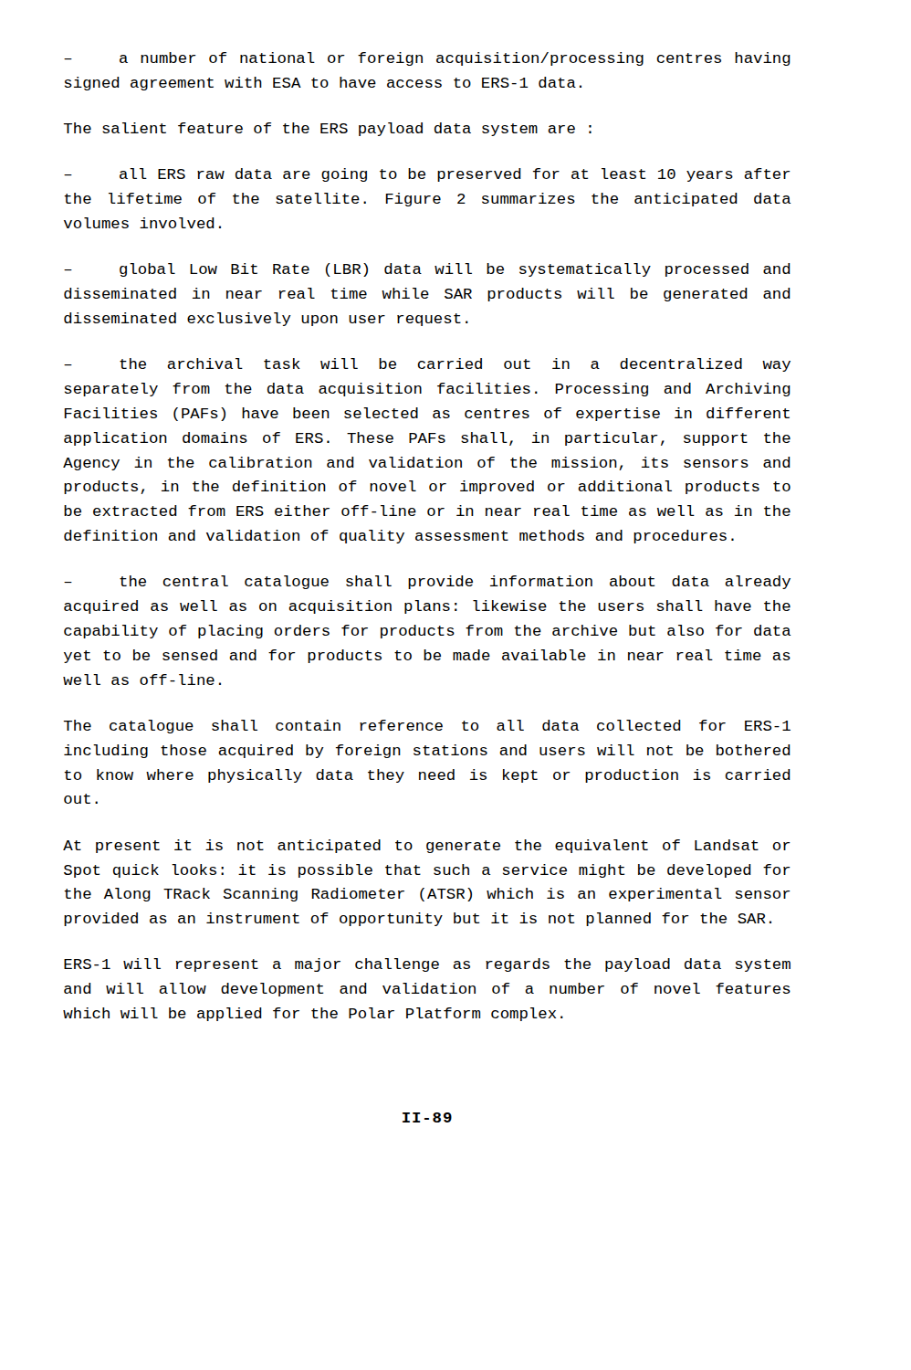–a number of national or foreign acquisition/processing centres having signed agreement with ESA to have access to ERS-1 data.
The salient feature of the ERS payload data system are :
–all ERS raw data are going to be preserved for at least 10 years after the lifetime of the satellite. Figure 2 summarizes the anticipated data volumes involved.
–global Low Bit Rate (LBR) data will be systematically processed and disseminated in near real time while SAR products will be generated and disseminated exclusively upon user request.
–the archival task will be carried out in a decentralized way separately from the data acquisition facilities. Processing and Archiving Facilities (PAFs) have been selected as centres of expertise in different application domains of ERS. These PAFs shall, in particular, support the Agency in the calibration and validation of the mission, its sensors and products, in the definition of novel or improved or additional products to be extracted from ERS either off-line or in near real time as well as in the definition and validation of quality assessment methods and procedures.
–the central catalogue shall provide information about data already acquired as well as on acquisition plans: likewise the users shall have the capability of placing orders for products from the archive but also for data yet to be sensed and for products to be made available in near real time as well as off-line.
The catalogue shall contain reference to all data collected for ERS-1 including those acquired by foreign stations and users will not be bothered to know where physically data they need is kept or production is carried out.
At present it is not anticipated to generate the equivalent of Landsat or Spot quick looks: it is possible that such a service might be developed for the Along TRack Scanning Radiometer (ATSR) which is an experimental sensor provided as an instrument of opportunity but it is not planned for the SAR.
ERS-1 will represent a major challenge as regards the payload data system and will allow development and validation of a number of novel features which will be applied for the Polar Platform complex.
II-89